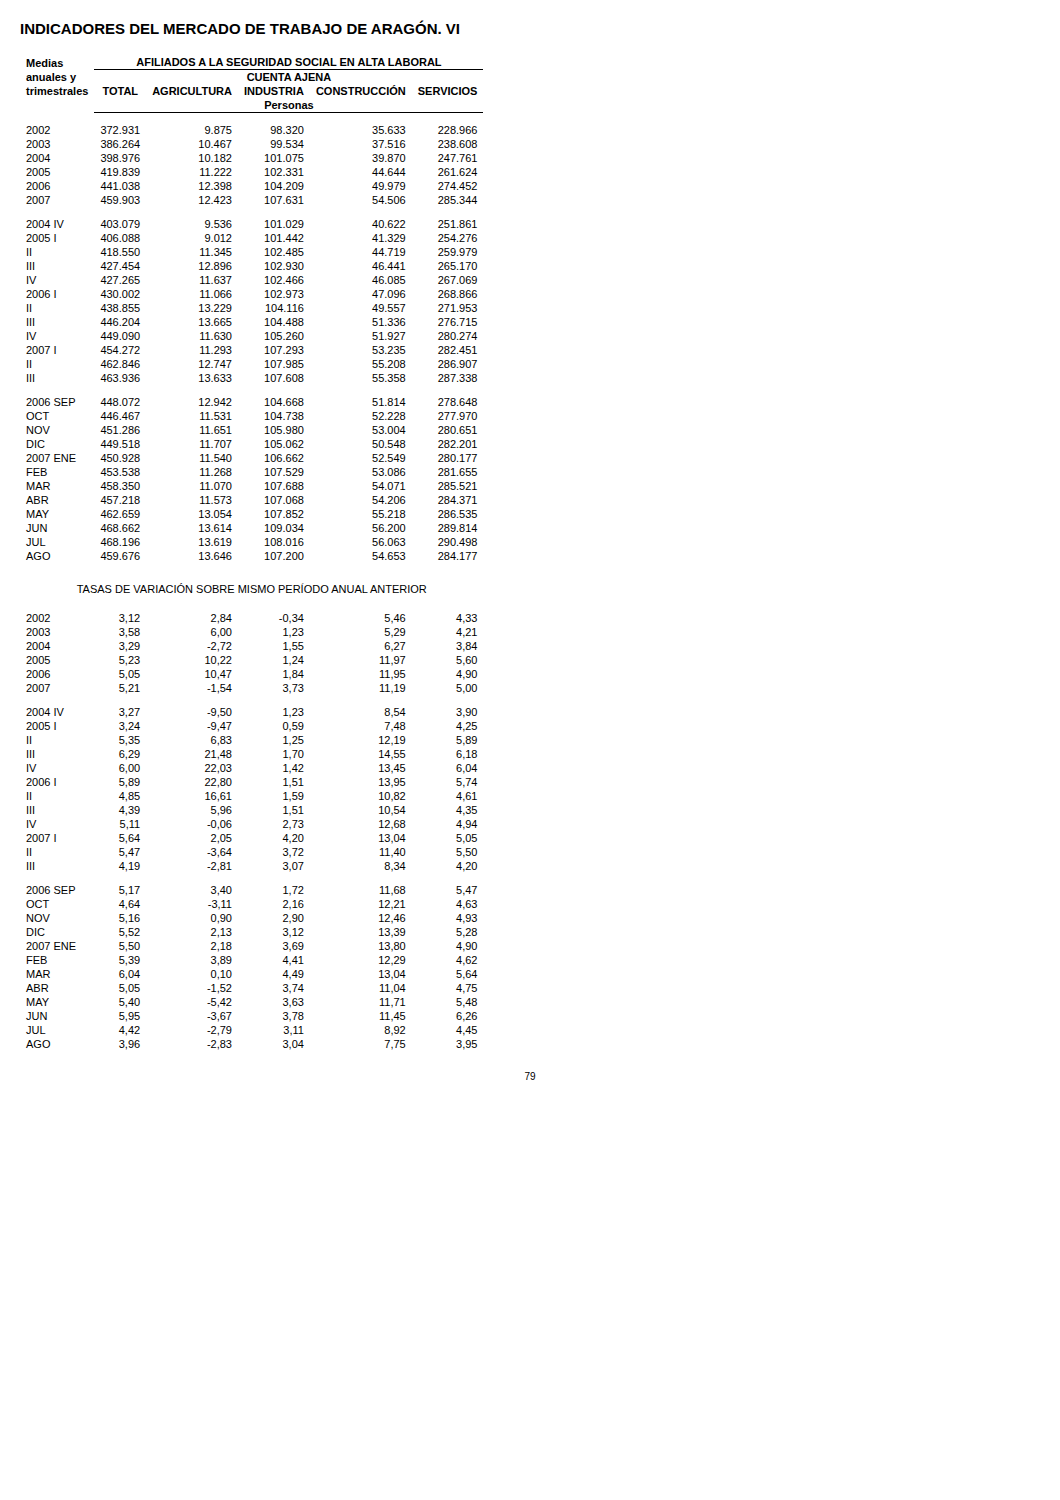INDICADORES DEL MERCADO DE TRABAJO DE ARAGÓN. VI
| Medias | AFILIADOS A LA SEGURIDAD SOCIAL EN ALTA LABORAL |
| --- | --- |
| anuales y | CUENTA AJENA |
| trimestrales | TOTAL | AGRICULTURA | INDUSTRIA | CONSTRUCCIÓN | SERVICIOS |
| | Personas |
| 2002 | 372.931 | 9.875 | 98.320 | 35.633 | 228.966 |
| 2003 | 386.264 | 10.467 | 99.534 | 37.516 | 238.608 |
| 2004 | 398.976 | 10.182 | 101.075 | 39.870 | 247.761 |
| 2005 | 419.839 | 11.222 | 102.331 | 44.644 | 261.624 |
| 2006 | 441.038 | 12.398 | 104.209 | 49.979 | 274.452 |
| 2007 | 459.903 | 12.423 | 107.631 | 54.506 | 285.344 |
| 2004 IV | 403.079 | 9.536 | 101.029 | 40.622 | 251.861 |
| 2005 I | 406.088 | 9.012 | 101.442 | 41.329 | 254.276 |
| II | 418.550 | 11.345 | 102.485 | 44.719 | 259.979 |
| III | 427.454 | 12.896 | 102.930 | 46.441 | 265.170 |
| IV | 427.265 | 11.637 | 102.466 | 46.085 | 267.069 |
| 2006 I | 430.002 | 11.066 | 102.973 | 47.096 | 268.866 |
| II | 438.855 | 13.229 | 104.116 | 49.557 | 271.953 |
| III | 446.204 | 13.665 | 104.488 | 51.336 | 276.715 |
| IV | 449.090 | 11.630 | 105.260 | 51.927 | 280.274 |
| 2007 I | 454.272 | 11.293 | 107.293 | 53.235 | 282.451 |
| II | 462.846 | 12.747 | 107.985 | 55.208 | 286.907 |
| III | 463.936 | 13.633 | 107.608 | 55.358 | 287.338 |
| 2006 SEP | 448.072 | 12.942 | 104.668 | 51.814 | 278.648 |
| OCT | 446.467 | 11.531 | 104.738 | 52.228 | 277.970 |
| NOV | 451.286 | 11.651 | 105.980 | 53.004 | 280.651 |
| DIC | 449.518 | 11.707 | 105.062 | 50.548 | 282.201 |
| 2007 ENE | 450.928 | 11.540 | 106.662 | 52.549 | 280.177 |
| FEB | 453.538 | 11.268 | 107.529 | 53.086 | 281.655 |
| MAR | 458.350 | 11.070 | 107.688 | 54.071 | 285.521 |
| ABR | 457.218 | 11.573 | 107.068 | 54.206 | 284.371 |
| MAY | 462.659 | 13.054 | 107.852 | 55.218 | 286.535 |
| JUN | 468.662 | 13.614 | 109.034 | 56.200 | 289.814 |
| JUL | 468.196 | 13.619 | 108.016 | 56.063 | 290.498 |
| AGO | 459.676 | 13.646 | 107.200 | 54.653 | 284.177 |
| TASAS DE VARIACIÓN SOBRE MISMO PERÍODO ANUAL ANTERIOR |
| 2002 | 3,12 | 2,84 | -0,34 | 5,46 | 4,33 |
| 2003 | 3,58 | 6,00 | 1,23 | 5,29 | 4,21 |
| 2004 | 3,29 | -2,72 | 1,55 | 6,27 | 3,84 |
| 2005 | 5,23 | 10,22 | 1,24 | 11,97 | 5,60 |
| 2006 | 5,05 | 10,47 | 1,84 | 11,95 | 4,90 |
| 2007 | 5,21 | -1,54 | 3,73 | 11,19 | 5,00 |
| 2004 IV | 3,27 | -9,50 | 1,23 | 8,54 | 3,90 |
| 2005 I | 3,24 | -9,47 | 0,59 | 7,48 | 4,25 |
| II | 5,35 | 6,83 | 1,25 | 12,19 | 5,89 |
| III | 6,29 | 21,48 | 1,70 | 14,55 | 6,18 |
| IV | 6,00 | 22,03 | 1,42 | 13,45 | 6,04 |
| 2006 I | 5,89 | 22,80 | 1,51 | 13,95 | 5,74 |
| II | 4,85 | 16,61 | 1,59 | 10,82 | 4,61 |
| III | 4,39 | 5,96 | 1,51 | 10,54 | 4,35 |
| IV | 5,11 | -0,06 | 2,73 | 12,68 | 4,94 |
| 2007 I | 5,64 | 2,05 | 4,20 | 13,04 | 5,05 |
| II | 5,47 | -3,64 | 3,72 | 11,40 | 5,50 |
| III | 4,19 | -2,81 | 3,07 | 8,34 | 4,20 |
| 2006 SEP | 5,17 | 3,40 | 1,72 | 11,68 | 5,47 |
| OCT | 4,64 | -3,11 | 2,16 | 12,21 | 4,63 |
| NOV | 5,16 | 0,90 | 2,90 | 12,46 | 4,93 |
| DIC | 5,52 | 2,13 | 3,12 | 13,39 | 5,28 |
| 2007 ENE | 5,50 | 2,18 | 3,69 | 13,80 | 4,90 |
| FEB | 5,39 | 3,89 | 4,41 | 12,29 | 4,62 |
| MAR | 6,04 | 0,10 | 4,49 | 13,04 | 5,64 |
| ABR | 5,05 | -1,52 | 3,74 | 11,04 | 4,75 |
| MAY | 5,40 | -5,42 | 3,63 | 11,71 | 5,48 |
| JUN | 5,95 | -3,67 | 3,78 | 11,45 | 6,26 |
| JUL | 4,42 | -2,79 | 3,11 | 8,92 | 4,45 |
| AGO | 3,96 | -2,83 | 3,04 | 7,75 | 3,95 |
79